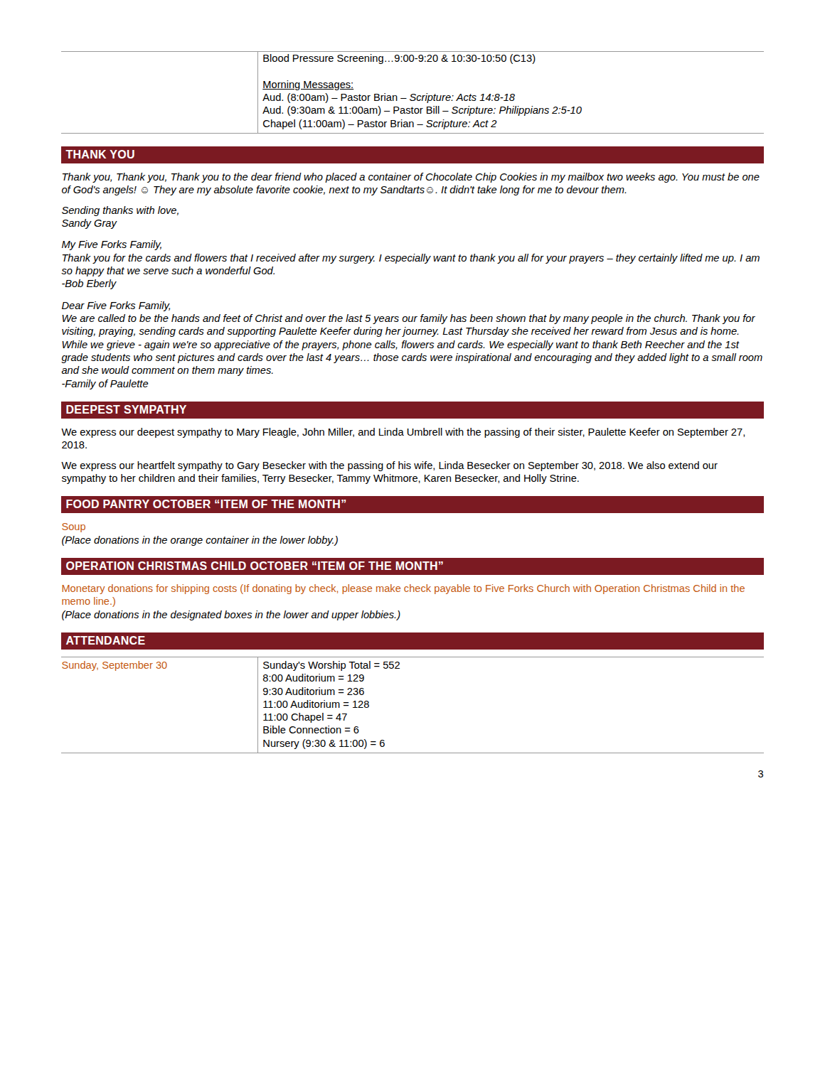| | Blood Pressure Screening…9:00-9:20 & 10:30-10:50 (C13) Morning Messages: Aud. (8:00am) – Pastor Brian – Scripture: Acts 14:8-18 Aud. (9:30am & 11:00am) – Pastor Bill – Scripture: Philippians 2:5-10 Chapel (11:00am) – Pastor Brian – Scripture: Act 2 |
THANK YOU
Thank you, Thank you, Thank you to the dear friend who placed a container of Chocolate Chip Cookies in my mailbox two weeks ago. You must be one of God's angels! ☺ They are my absolute favorite cookie, next to my Sandtarts☺. It didn't take long for me to devour them.
Sending thanks with love,
Sandy Gray
My Five Forks Family,
Thank you for the cards and flowers that I received after my surgery. I especially want to thank you all for your prayers – they certainly lifted me up. I am so happy that we serve such a wonderful God.
-Bob Eberly
Dear Five Forks Family,
We are called to be the hands and feet of Christ and over the last 5 years our family has been shown that by many people in the church. Thank you for visiting, praying, sending cards and supporting Paulette Keefer during her journey. Last Thursday she received her reward from Jesus and is home. While we grieve - again we're so appreciative of the prayers, phone calls, flowers and cards. We especially want to thank Beth Reecher and the 1st grade students who sent pictures and cards over the last 4 years… those cards were inspirational and encouraging and they added light to a small room and she would comment on them many times.
-Family of Paulette
DEEPEST SYMPATHY
We express our deepest sympathy to Mary Fleagle, John Miller, and Linda Umbrell with the passing of their sister, Paulette Keefer on September 27, 2018.
We express our heartfelt sympathy to Gary Besecker with the passing of his wife, Linda Besecker on September 30, 2018. We also extend our sympathy to her children and their families, Terry Besecker, Tammy Whitmore, Karen Besecker, and Holly Strine.
FOOD PANTRY OCTOBER “ITEM OF THE MONTH”
Soup
(Place donations in the orange container in the lower lobby.)
OPERATION CHRISTMAS CHILD OCTOBER “ITEM OF THE MONTH”
Monetary donations for shipping costs (If donating by check, please make check payable to Five Forks Church with Operation Christmas Child in the memo line.)
(Place donations in the designated boxes in the lower and upper lobbies.)
ATTENDANCE
| Sunday, September 30 | Sunday's Worship Total = 552 8:00 Auditorium = 129 9:30 Auditorium = 236 11:00 Auditorium = 128 11:00 Chapel = 47 Bible Connection = 6 Nursery (9:30 & 11:00) = 6 |
3